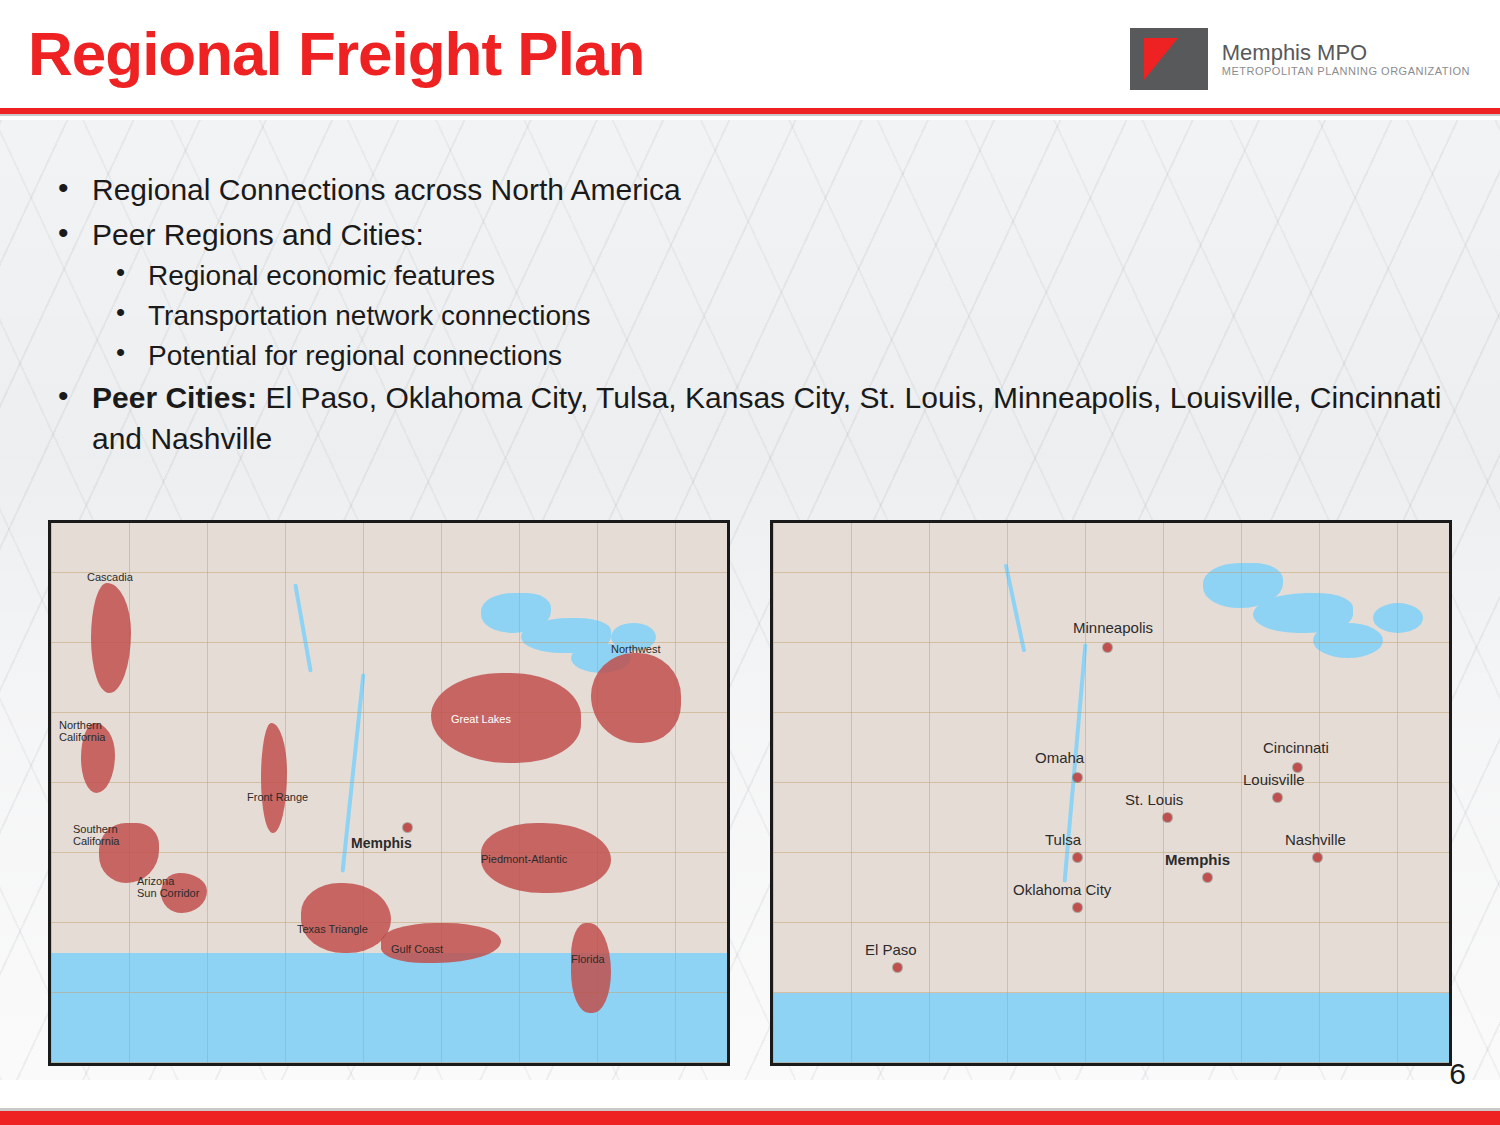Regional Freight Plan
Memphis MPO
METROPOLITAN PLANNING ORGANIZATION
Regional Connections across North America
Peer Regions and Cities:
Regional economic features
Transportation network connections
Potential for regional connections
Peer Cities: El Paso, Oklahoma City, Tulsa, Kansas City, St. Louis, Minneapolis, Louisville, Cincinnati and Nashville
Cascadia
Northern
California
Southern
California
Arizona
Sun Corridor
Front Range
Texas Triangle
Gulf Coast
Florida
Piedmont-Atlantic
Great Lakes
Northwest
Memphis
Minneapolis
Omaha
Cincinnati
Louisville
St. Louis
Tulsa
Nashville
Oklahoma City
Memphis
El Paso
6